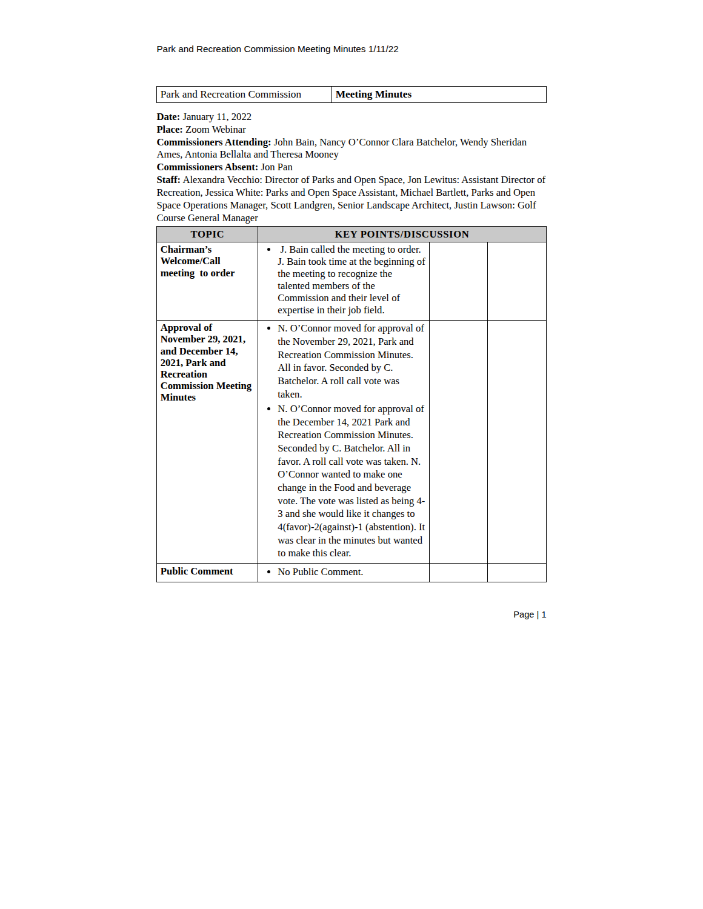Park and Recreation Commission Meeting Minutes 1/11/22
| Park and Recreation Commission | Meeting Minutes |
Date: January 11, 2022
Place: Zoom Webinar
Commissioners Attending: John Bain, Nancy O’Connor Clara Batchelor, Wendy Sheridan Ames, Antonia Bellalta and Theresa Mooney
Commissioners Absent: Jon Pan
Staff: Alexandra Vecchio: Director of Parks and Open Space, Jon Lewitus: Assistant Director of Recreation, Jessica White: Parks and Open Space Assistant, Michael Bartlett, Parks and Open Space Operations Manager, Scott Landgren, Senior Landscape Architect, Justin Lawson: Golf Course General Manager
| TOPIC | KEY POINTS/DISCUSSION |
| --- | --- |
| Chairman’s Welcome/Call meeting to order | J. Bain called the meeting to order. J. Bain took time at the beginning of the meeting to recognize the talented members of the Commission and their level of expertise in their job field. | | |
| Approval of November 29, 2021, and December 14, 2021, Park and Recreation Commission Meeting Minutes | N. O’Connor moved for approval of the November 29, 2021, Park and Recreation Commission Minutes. All in favor. Seconded by C. Batchelor. A roll call vote was taken. N. O’Connor moved for approval of the December 14, 2021 Park and Recreation Commission Minutes. Seconded by C. Batchelor. All in favor. A roll call vote was taken. N. O’Connor wanted to make one change in the Food and beverage vote. The vote was listed as being 4-3 and she would like it changes to 4(favor)-2(against)-1 (abstention). It was clear in the minutes but wanted to make this clear. | | |
| Public Comment | No Public Comment. | | |
Page | 1